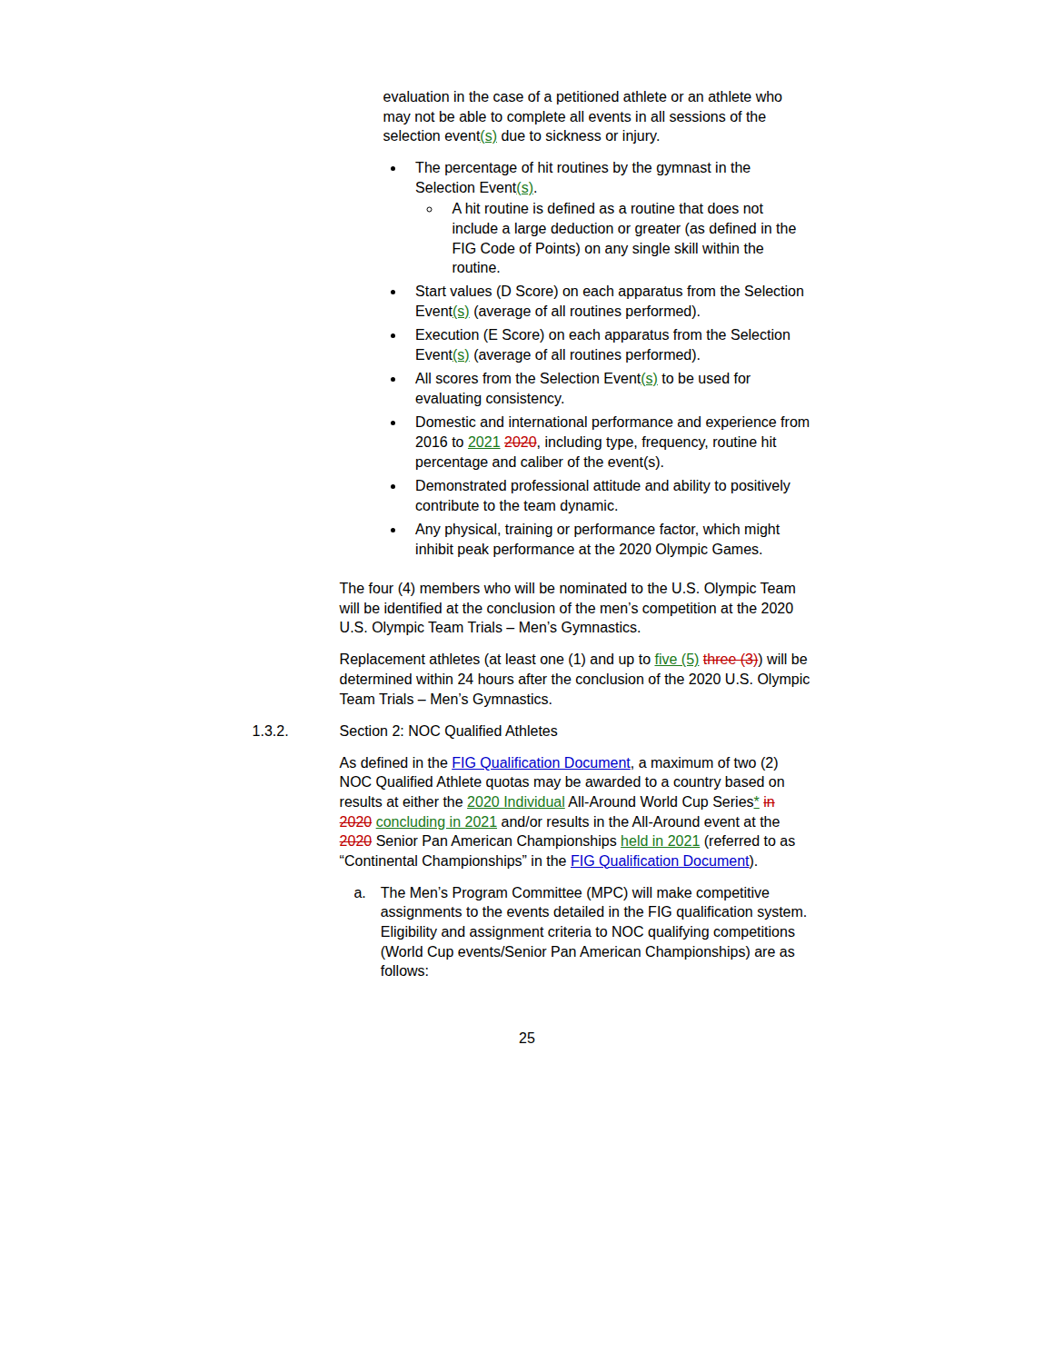evaluation in the case of a petitioned athlete or an athlete who may not be able to complete all events in all sessions of the selection event(s) due to sickness or injury.
The percentage of hit routines by the gymnast in the Selection Event(s).
A hit routine is defined as a routine that does not include a large deduction or greater (as defined in the FIG Code of Points) on any single skill within the routine.
Start values (D Score) on each apparatus from the Selection Event(s) (average of all routines performed).
Execution (E Score) on each apparatus from the Selection Event(s) (average of all routines performed).
All scores from the Selection Event(s) to be used for evaluating consistency.
Domestic and international performance and experience from 2016 to 2021 2020, including type, frequency, routine hit percentage and caliber of the event(s).
Demonstrated professional attitude and ability to positively contribute to the team dynamic.
Any physical, training or performance factor, which might inhibit peak performance at the 2020 Olympic Games.
The four (4) members who will be nominated to the U.S. Olympic Team will be identified at the conclusion of the men’s competition at the 2020 U.S. Olympic Team Trials – Men’s Gymnastics.
Replacement athletes (at least one (1) and up to five (5) three (3)) will be determined within 24 hours after the conclusion of the 2020 U.S. Olympic Team Trials – Men’s Gymnastics.
1.3.2. Section 2: NOC Qualified Athletes
As defined in the FIG Qualification Document, a maximum of two (2) NOC Qualified Athlete quotas may be awarded to a country based on results at either the 2020 Individual All-Around World Cup Series* in 2020 concluding in 2021 and/or results in the All-Around event at the 2020 Senior Pan American Championships held in 2021 (referred to as “Continental Championships” in the FIG Qualification Document).
The Men’s Program Committee (MPC) will make competitive assignments to the events detailed in the FIG qualification system. Eligibility and assignment criteria to NOC qualifying competitions (World Cup events/Senior Pan American Championships) are as follows:
25